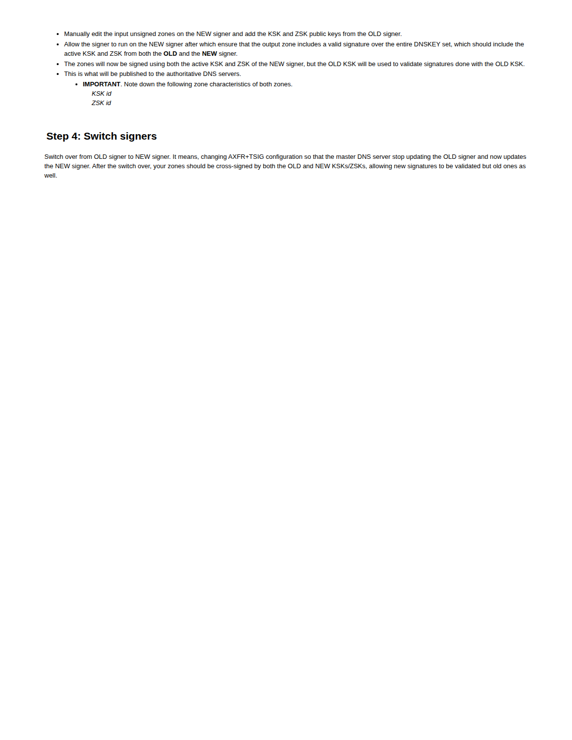Manually edit the input unsigned zones on the NEW signer and add the KSK and ZSK public keys from the OLD signer.
Allow the signer to run on the NEW signer after which ensure that the output zone includes a valid signature over the entire DNSKEY set, which should include the active KSK and ZSK from both the OLD and the NEW signer.
The zones will now be signed using both the active KSK and ZSK of the NEW signer, but the OLD KSK will be used to validate signatures done with the OLD KSK.
This is what will be published to the authoritative DNS servers.
IMPORTANT. Note down the following zone characteristics of both zones.
KSK id
ZSK id
Step 4: Switch signers
Switch over from OLD signer to NEW signer. It means, changing AXFR+TSIG configuration so that the master DNS server stop updating the OLD signer and now updates the NEW signer. After the switch over, your zones should be cross-signed by both the OLD and NEW KSKs/ZSKs, allowing new signatures to be validated but old ones as well.